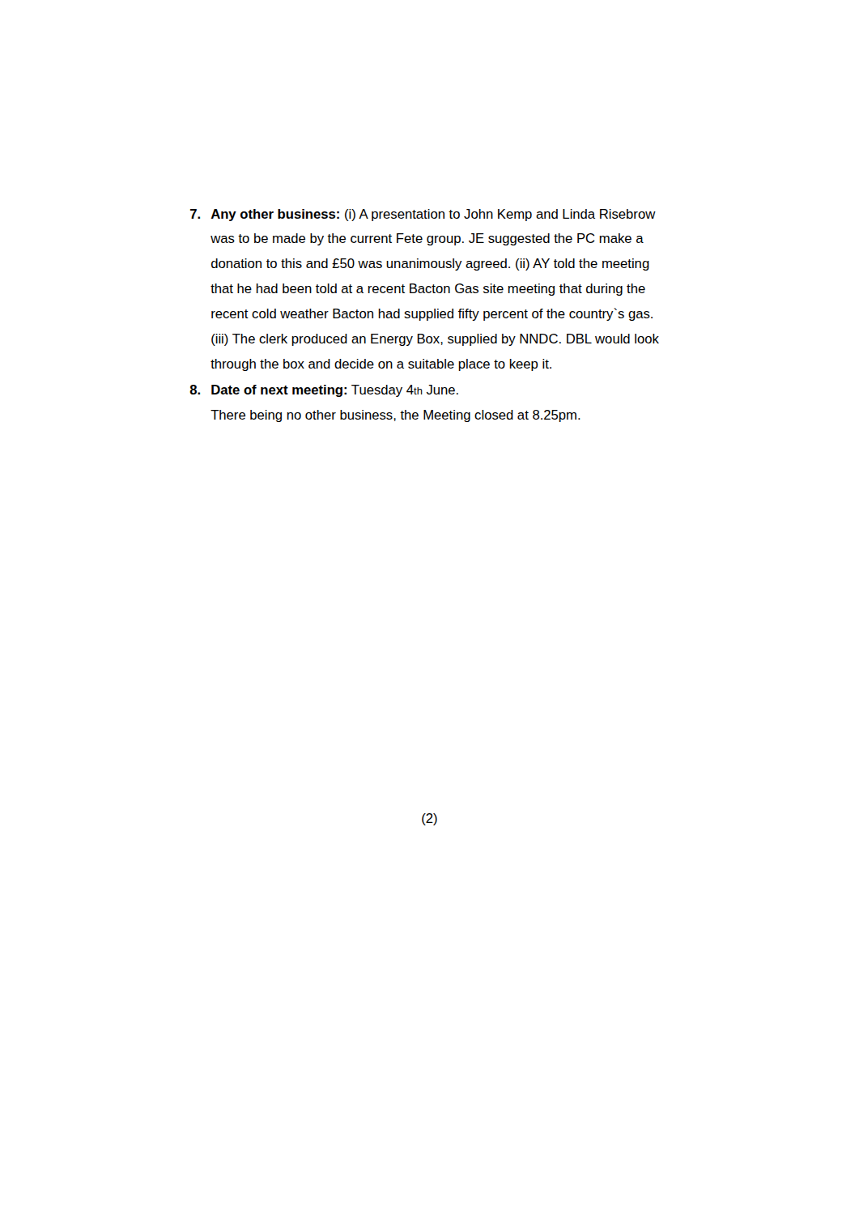7. Any other business: (i) A presentation to John Kemp and Linda Risebrow was to be made by the current Fete group. JE suggested the PC make a donation to this and £50 was unanimously agreed. (ii) AY told the meeting that he had been told at a recent Bacton Gas site meeting that during the recent cold weather Bacton had supplied fifty percent of the country`s gas. (iii) The clerk produced an Energy Box, supplied by NNDC. DBL would look through the box and decide on a suitable place to keep it.
8. Date of next meeting: Tuesday 4th June.
There being no other business, the Meeting closed at 8.25pm.
(2)